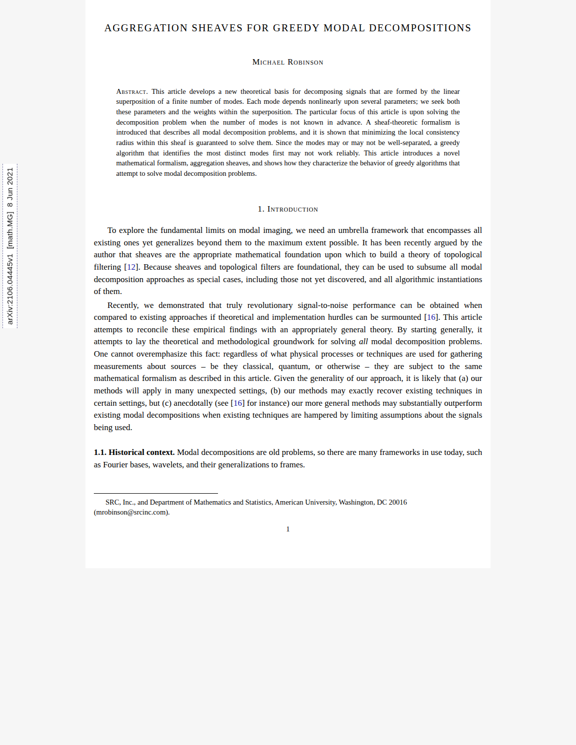arXiv:2106.04445v1 [math.MG] 8 Jun 2021
Aggregation sheaves for greedy modal decompositions
Michael Robinson
Abstract. This article develops a new theoretical basis for decomposing signals that are formed by the linear superposition of a finite number of modes. Each mode depends nonlinearly upon several parameters; we seek both these parameters and the weights within the superposition. The particular focus of this article is upon solving the decomposition problem when the number of modes is not known in advance. A sheaf-theoretic formalism is introduced that describes all modal decomposition problems, and it is shown that minimizing the local consistency radius within this sheaf is guaranteed to solve them. Since the modes may or may not be well-separated, a greedy algorithm that identifies the most distinct modes first may not work reliably. This article introduces a novel mathematical formalism, aggregation sheaves, and shows how they characterize the behavior of greedy algorithms that attempt to solve modal decomposition problems.
1. Introduction
To explore the fundamental limits on modal imaging, we need an umbrella framework that encompasses all existing ones yet generalizes beyond them to the maximum extent possible. It has been recently argued by the author that sheaves are the appropriate mathematical foundation upon which to build a theory of topological filtering [12]. Because sheaves and topological filters are foundational, they can be used to subsume all modal decomposition approaches as special cases, including those not yet discovered, and all algorithmic instantiations of them.
Recently, we demonstrated that truly revolutionary signal-to-noise performance can be obtained when compared to existing approaches if theoretical and implementation hurdles can be surmounted [16]. This article attempts to reconcile these empirical findings with an appropriately general theory. By starting generally, it attempts to lay the theoretical and methodological groundwork for solving all modal decomposition problems. One cannot overemphasize this fact: regardless of what physical processes or techniques are used for gathering measurements about sources – be they classical, quantum, or otherwise – they are subject to the same mathematical formalism as described in this article. Given the generality of our approach, it is likely that (a) our methods will apply in many unexpected settings, (b) our methods may exactly recover existing techniques in certain settings, but (c) anecdotally (see [16] for instance) our more general methods may substantially outperform existing modal decompositions when existing techniques are hampered by limiting assumptions about the signals being used.
1.1. Historical context.
Modal decompositions are old problems, so there are many frameworks in use today, such as Fourier bases, wavelets, and their generalizations to frames.
SRC, Inc., and Department of Mathematics and Statistics, American University, Washington, DC 20016 (mrobinson@srcinc.com).
1